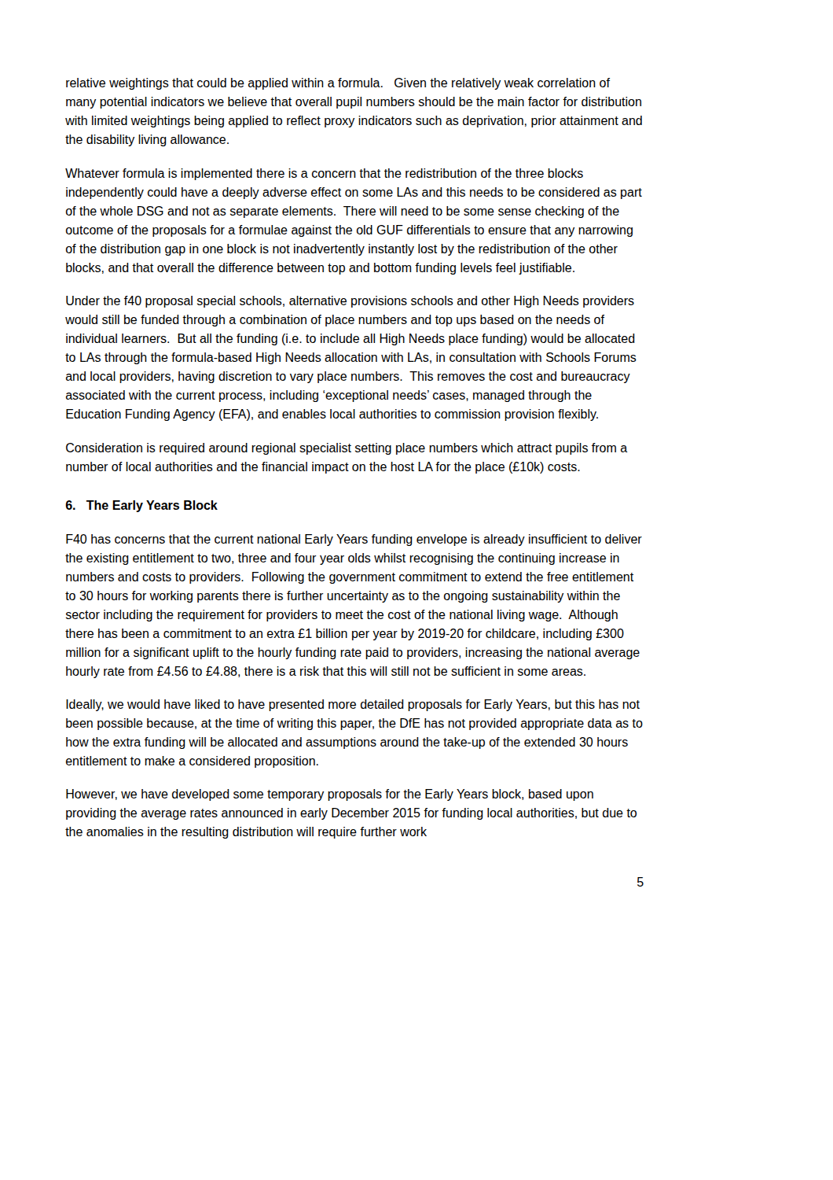relative weightings that could be applied within a formula. Given the relatively weak correlation of many potential indicators we believe that overall pupil numbers should be the main factor for distribution with limited weightings being applied to reflect proxy indicators such as deprivation, prior attainment and the disability living allowance.
Whatever formula is implemented there is a concern that the redistribution of the three blocks independently could have a deeply adverse effect on some LAs and this needs to be considered as part of the whole DSG and not as separate elements. There will need to be some sense checking of the outcome of the proposals for a formulae against the old GUF differentials to ensure that any narrowing of the distribution gap in one block is not inadvertently instantly lost by the redistribution of the other blocks, and that overall the difference between top and bottom funding levels feel justifiable.
Under the f40 proposal special schools, alternative provisions schools and other High Needs providers would still be funded through a combination of place numbers and top ups based on the needs of individual learners. But all the funding (i.e. to include all High Needs place funding) would be allocated to LAs through the formula-based High Needs allocation with LAs, in consultation with Schools Forums and local providers, having discretion to vary place numbers. This removes the cost and bureaucracy associated with the current process, including ‘exceptional needs’ cases, managed through the Education Funding Agency (EFA), and enables local authorities to commission provision flexibly.
Consideration is required around regional specialist setting place numbers which attract pupils from a number of local authorities and the financial impact on the host LA for the place (£10k) costs.
6. The Early Years Block
F40 has concerns that the current national Early Years funding envelope is already insufficient to deliver the existing entitlement to two, three and four year olds whilst recognising the continuing increase in numbers and costs to providers. Following the government commitment to extend the free entitlement to 30 hours for working parents there is further uncertainty as to the ongoing sustainability within the sector including the requirement for providers to meet the cost of the national living wage. Although there has been a commitment to an extra £1 billion per year by 2019-20 for childcare, including £300 million for a significant uplift to the hourly funding rate paid to providers, increasing the national average hourly rate from £4.56 to £4.88, there is a risk that this will still not be sufficient in some areas.
Ideally, we would have liked to have presented more detailed proposals for Early Years, but this has not been possible because, at the time of writing this paper, the DfE has not provided appropriate data as to how the extra funding will be allocated and assumptions around the take-up of the extended 30 hours entitlement to make a considered proposition.
However, we have developed some temporary proposals for the Early Years block, based upon providing the average rates announced in early December 2015 for funding local authorities, but due to the anomalies in the resulting distribution will require further work
5